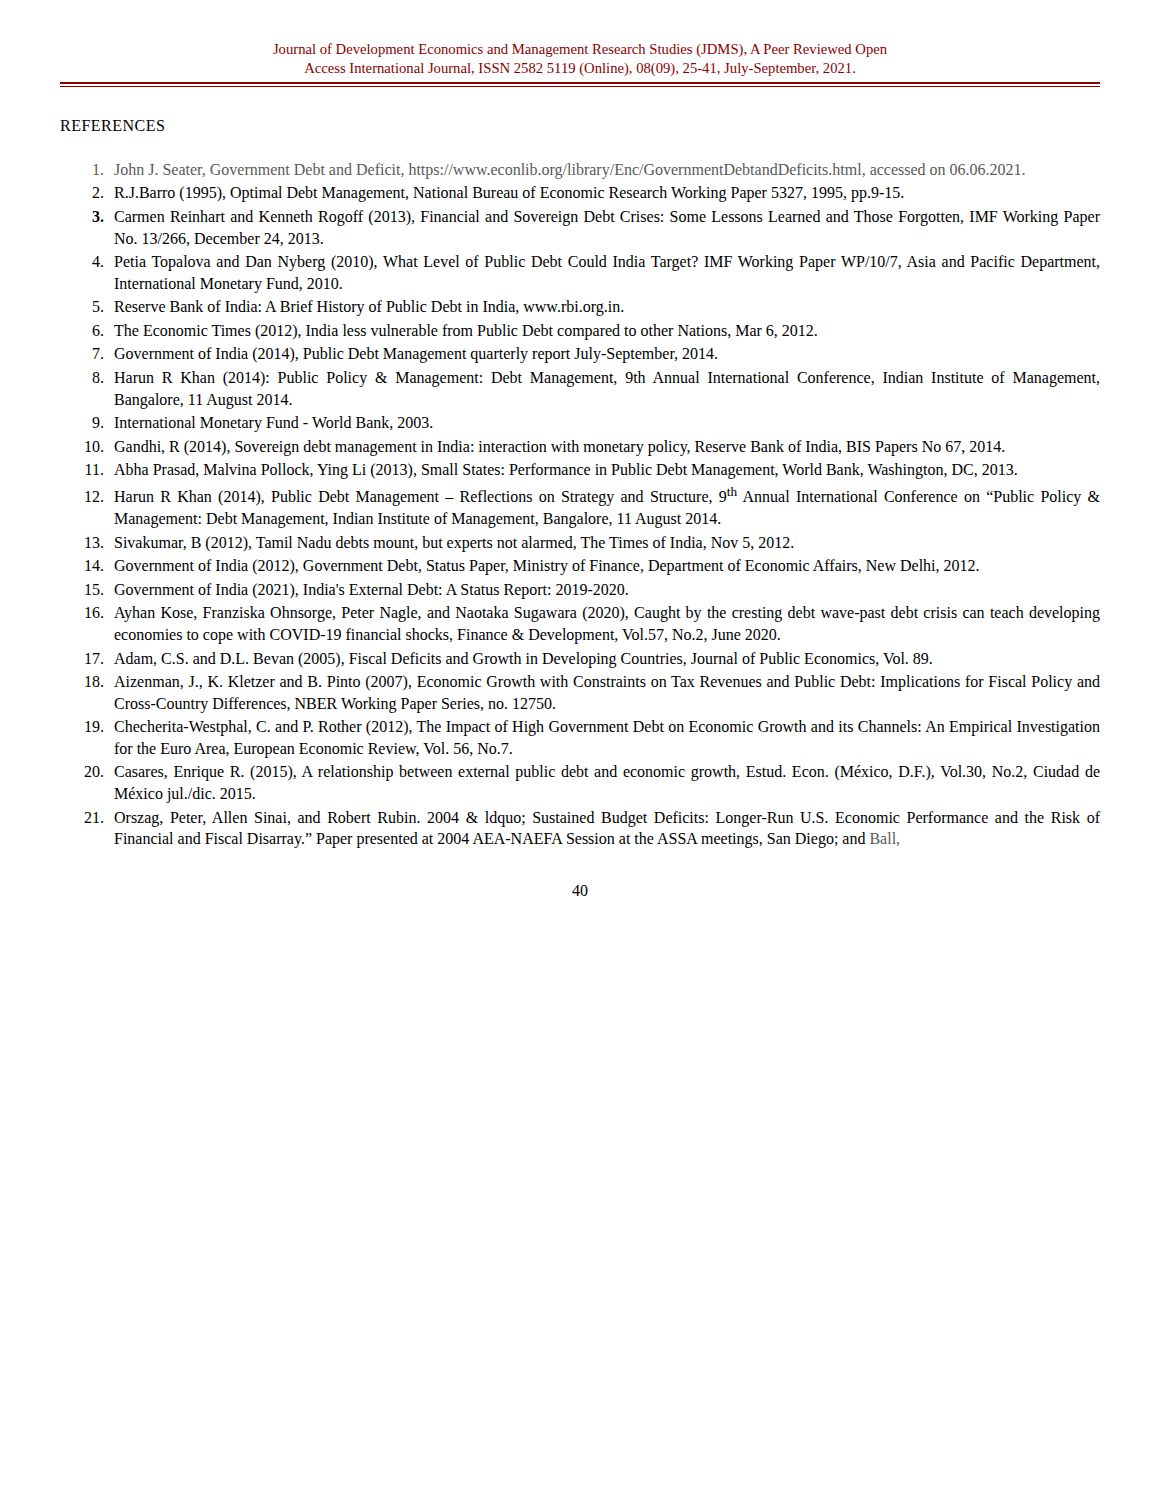Journal of Development Economics and Management Research Studies (JDMS), A Peer Reviewed Open
Access International Journal, ISSN 2582 5119 (Online), 08(09), 25-41, July-September, 2021.
REFERENCES
John J. Seater, Government Debt and Deficit, https://www.econlib.org/library/Enc/GovernmentDebtandDeficits.html, accessed on 06.06.2021.
R.J.Barro (1995), Optimal Debt Management, National Bureau of Economic Research Working Paper 5327, 1995, pp.9-15.
Carmen Reinhart and Kenneth Rogoff (2013), Financial and Sovereign Debt Crises: Some Lessons Learned and Those Forgotten, IMF Working Paper No. 13/266, December 24, 2013.
Petia Topalova and Dan Nyberg (2010), What Level of Public Debt Could India Target? IMF Working Paper WP/10/7, Asia and Pacific Department, International Monetary Fund, 2010.
Reserve Bank of India: A Brief History of Public Debt in India, www.rbi.org.in.
The Economic Times (2012), India less vulnerable from Public Debt compared to other Nations, Mar 6, 2012.
Government of India (2014), Public Debt Management quarterly report July-September, 2014.
Harun R Khan (2014): Public Policy & Management: Debt Management, 9th Annual International Conference, Indian Institute of Management, Bangalore, 11 August 2014.
International Monetary Fund - World Bank, 2003.
Gandhi, R (2014), Sovereign debt management in India: interaction with monetary policy, Reserve Bank of India, BIS Papers No 67, 2014.
Abha Prasad, Malvina Pollock, Ying Li (2013), Small States: Performance in Public Debt Management, World Bank, Washington, DC, 2013.
Harun R Khan (2014), Public Debt Management – Reflections on Strategy and Structure, 9th Annual International Conference on “Public Policy & Management: Debt Management, Indian Institute of Management, Bangalore, 11 August 2014.
Sivakumar, B (2012), Tamil Nadu debts mount, but experts not alarmed, The Times of India, Nov 5, 2012.
Government of India (2012), Government Debt, Status Paper, Ministry of Finance, Department of Economic Affairs, New Delhi, 2012.
Government of India (2021), India's External Debt: A Status Report: 2019-2020.
Ayhan Kose, Franziska Ohnsorge, Peter Nagle, and Naotaka Sugawara (2020), Caught by the cresting debt wave-past debt crisis can teach developing economies to cope with COVID-19 financial shocks, Finance & Development, Vol.57, No.2, June 2020.
Adam, C.S. and D.L. Bevan (2005), Fiscal Deficits and Growth in Developing Countries, Journal of Public Economics, Vol. 89.
Aizenman, J., K. Kletzer and B. Pinto (2007), Economic Growth with Constraints on Tax Revenues and Public Debt: Implications for Fiscal Policy and Cross-Country Differences, NBER Working Paper Series, no. 12750.
Checherita-Westphal, C. and P. Rother (2012), The Impact of High Government Debt on Economic Growth and its Channels: An Empirical Investigation for the Euro Area, European Economic Review, Vol. 56, No.7.
Casares, Enrique R. (2015), A relationship between external public debt and economic growth, Estud. Econ. (México, D.F.), Vol.30, No.2, Ciudad de México jul./dic. 2015.
Orszag, Peter, Allen Sinai, and Robert Rubin. 2004 & ldquo; Sustained Budget Deficits: Longer-Run U.S. Economic Performance and the Risk of Financial and Fiscal Disarray.” Paper presented at 2004 AEA-NAEFA Session at the ASSA meetings, San Diego; and Ball,
40